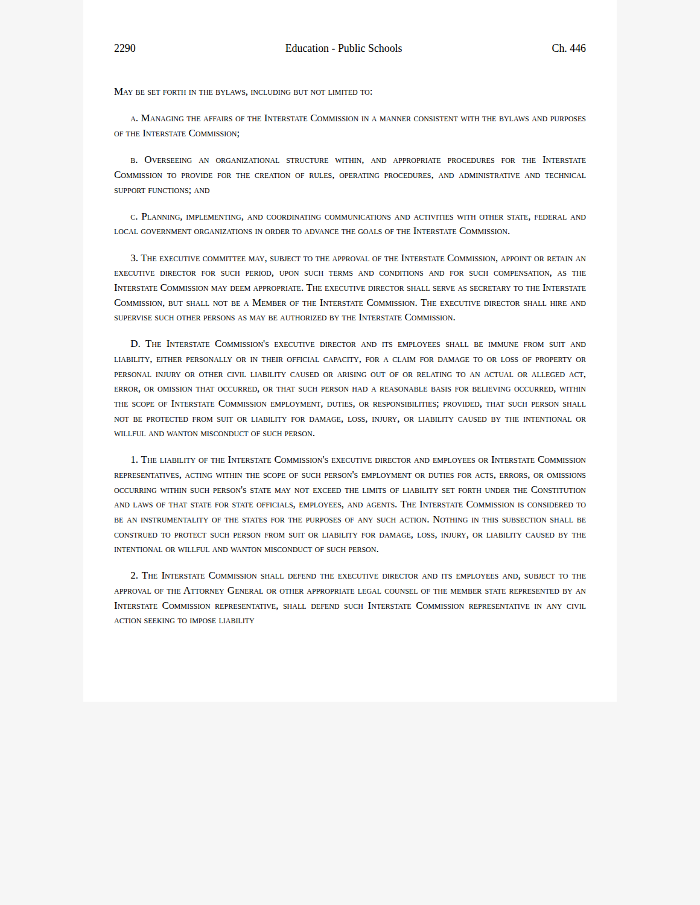2290 Education - Public Schools Ch. 446
May be set forth in the bylaws, including but not limited to:
a. Managing the affairs of the Interstate Commission in a manner consistent with the bylaws and purposes of the Interstate Commission;
b. Overseeing an organizational structure within, and appropriate procedures for the Interstate Commission to provide for the creation of rules, operating procedures, and administrative and technical support functions; and
c. Planning, implementing, and coordinating communications and activities with other state, federal and local government organizations in order to advance the goals of the Interstate Commission.
3. The executive committee may, subject to the approval of the Interstate Commission, appoint or retain an executive director for such period, upon such terms and conditions and for such compensation, as the Interstate Commission may deem appropriate. The executive director shall serve as secretary to the Interstate Commission, but shall not be a Member of the Interstate Commission. The executive director shall hire and supervise such other persons as may be authorized by the Interstate Commission.
D. The Interstate Commission's executive director and its employees shall be immune from suit and liability, either personally or in their official capacity, for a claim for damage to or loss of property or personal injury or other civil liability caused or arising out of or relating to an actual or alleged act, error, or omission that occurred, or that such person had a reasonable basis for believing occurred, within the scope of Interstate Commission employment, duties, or responsibilities; provided, that such person shall not be protected from suit or liability for damage, loss, injury, or liability caused by the intentional or willful and wanton misconduct of such person.
1. The liability of the Interstate Commission's executive director and employees or Interstate Commission representatives, acting within the scope of such person's employment or duties for acts, errors, or omissions occurring within such person's state may not exceed the limits of liability set forth under the Constitution and laws of that state for state officials, employees, and agents. The Interstate Commission is considered to be an instrumentality of the states for the purposes of any such action. Nothing in this subsection shall be construed to protect such person from suit or liability for damage, loss, injury, or liability caused by the intentional or willful and wanton misconduct of such person.
2. The Interstate Commission shall defend the executive director and its employees and, subject to the approval of the Attorney General or other appropriate legal counsel of the member state represented by an Interstate Commission representative, shall defend such Interstate Commission representative in any civil action seeking to impose liability